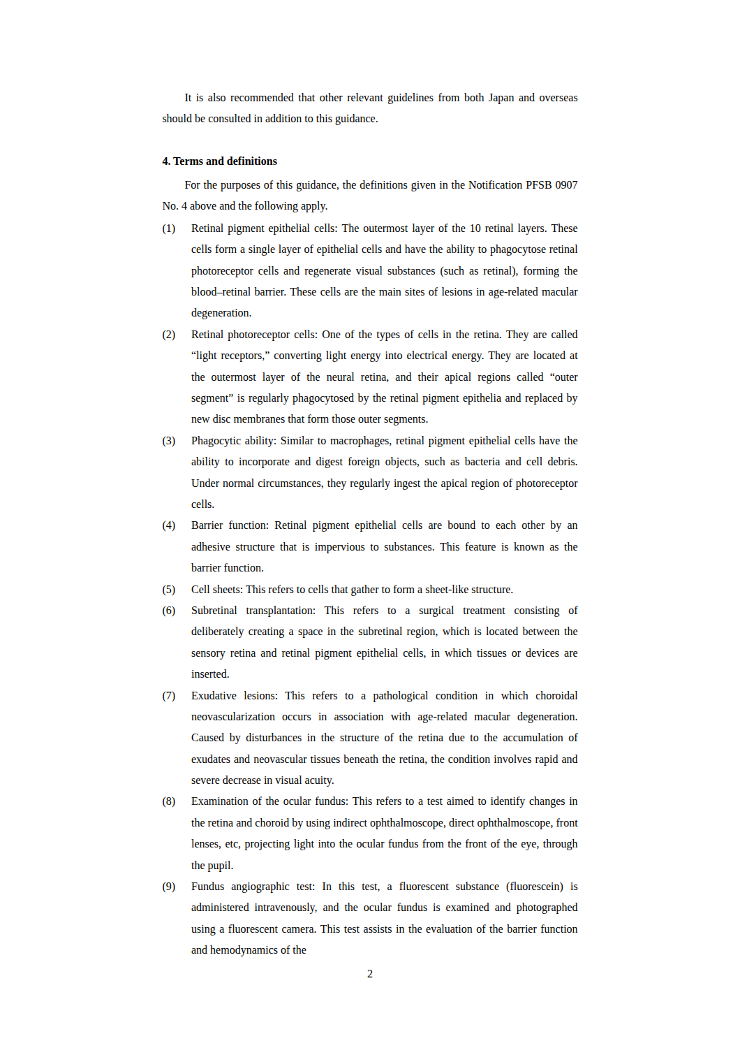It is also recommended that other relevant guidelines from both Japan and overseas should be consulted in addition to this guidance.
4. Terms and definitions
For the purposes of this guidance, the definitions given in the Notification PFSB 0907 No. 4 above and the following apply.
(1) Retinal pigment epithelial cells: The outermost layer of the 10 retinal layers. These cells form a single layer of epithelial cells and have the ability to phagocytose retinal photoreceptor cells and regenerate visual substances (such as retinal), forming the blood–retinal barrier. These cells are the main sites of lesions in age-related macular degeneration.
(2) Retinal photoreceptor cells: One of the types of cells in the retina. They are called “light receptors,” converting light energy into electrical energy. They are located at the outermost layer of the neural retina, and their apical regions called “outer segment” is regularly phagocytosed by the retinal pigment epithelia and replaced by new disc membranes that form those outer segments.
(3) Phagocytic ability: Similar to macrophages, retinal pigment epithelial cells have the ability to incorporate and digest foreign objects, such as bacteria and cell debris. Under normal circumstances, they regularly ingest the apical region of photoreceptor cells.
(4) Barrier function: Retinal pigment epithelial cells are bound to each other by an adhesive structure that is impervious to substances. This feature is known as the barrier function.
(5) Cell sheets: This refers to cells that gather to form a sheet-like structure.
(6) Subretinal transplantation: This refers to a surgical treatment consisting of deliberately creating a space in the subretinal region, which is located between the sensory retina and retinal pigment epithelial cells, in which tissues or devices are inserted.
(7) Exudative lesions: This refers to a pathological condition in which choroidal neovascularization occurs in association with age-related macular degeneration. Caused by disturbances in the structure of the retina due to the accumulation of exudates and neovascular tissues beneath the retina, the condition involves rapid and severe decrease in visual acuity.
(8) Examination of the ocular fundus: This refers to a test aimed to identify changes in the retina and choroid by using indirect ophthalmoscope, direct ophthalmoscope, front lenses, etc, projecting light into the ocular fundus from the front of the eye, through the pupil.
(9) Fundus angiographic test: In this test, a fluorescent substance (fluorescein) is administered intravenously, and the ocular fundus is examined and photographed using a fluorescent camera. This test assists in the evaluation of the barrier function and hemodynamics of the
2